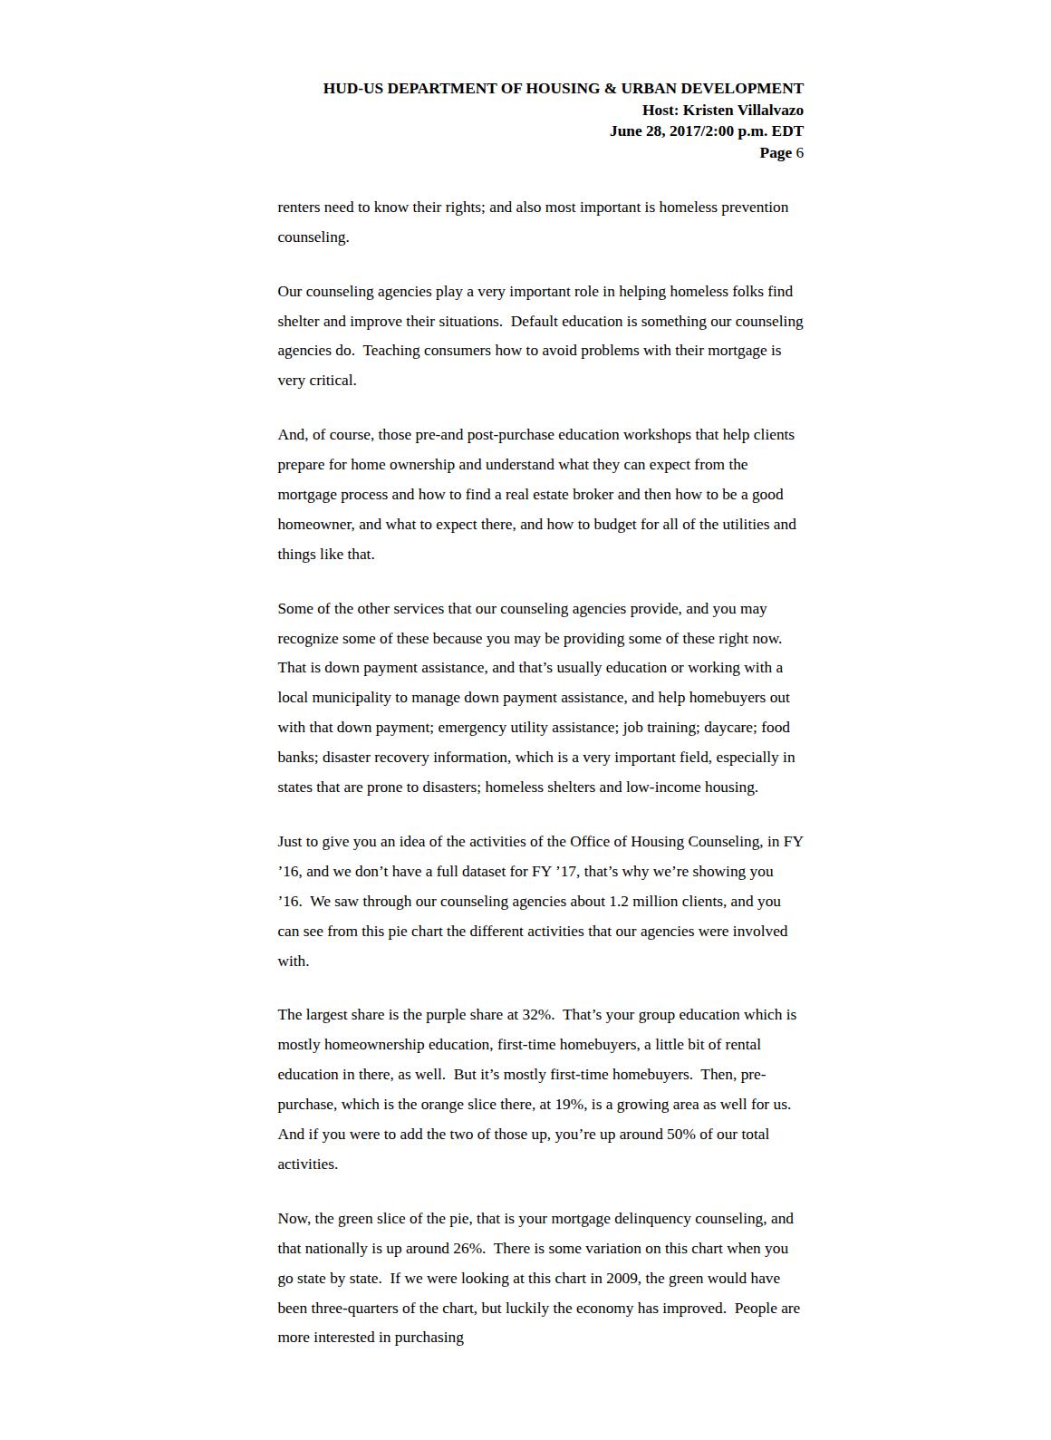HUD-US DEPARTMENT OF HOUSING & URBAN DEVELOPMENT Host: Kristen Villalvazo June 28, 2017/2:00 p.m. EDT Page 6
renters need to know their rights; and also most important is homeless prevention counseling.
Our counseling agencies play a very important role in helping homeless folks find shelter and improve their situations. Default education is something our counseling agencies do. Teaching consumers how to avoid problems with their mortgage is very critical.
And, of course, those pre-and post-purchase education workshops that help clients prepare for home ownership and understand what they can expect from the mortgage process and how to find a real estate broker and then how to be a good homeowner, and what to expect there, and how to budget for all of the utilities and things like that.
Some of the other services that our counseling agencies provide, and you may recognize some of these because you may be providing some of these right now. That is down payment assistance, and that’s usually education or working with a local municipality to manage down payment assistance, and help homebuyers out with that down payment; emergency utility assistance; job training; daycare; food banks; disaster recovery information, which is a very important field, especially in states that are prone to disasters; homeless shelters and low-income housing.
Just to give you an idea of the activities of the Office of Housing Counseling, in FY ’16, and we don’t have a full dataset for FY ’17, that’s why we’re showing you ’16. We saw through our counseling agencies about 1.2 million clients, and you can see from this pie chart the different activities that our agencies were involved with.
The largest share is the purple share at 32%. That’s your group education which is mostly homeownership education, first-time homebuyers, a little bit of rental education in there, as well. But it’s mostly first-time homebuyers. Then, pre-purchase, which is the orange slice there, at 19%, is a growing area as well for us. And if you were to add the two of those up, you’re up around 50% of our total activities.
Now, the green slice of the pie, that is your mortgage delinquency counseling, and that nationally is up around 26%. There is some variation on this chart when you go state by state. If we were looking at this chart in 2009, the green would have been three-quarters of the chart, but luckily the economy has improved. People are more interested in purchasing